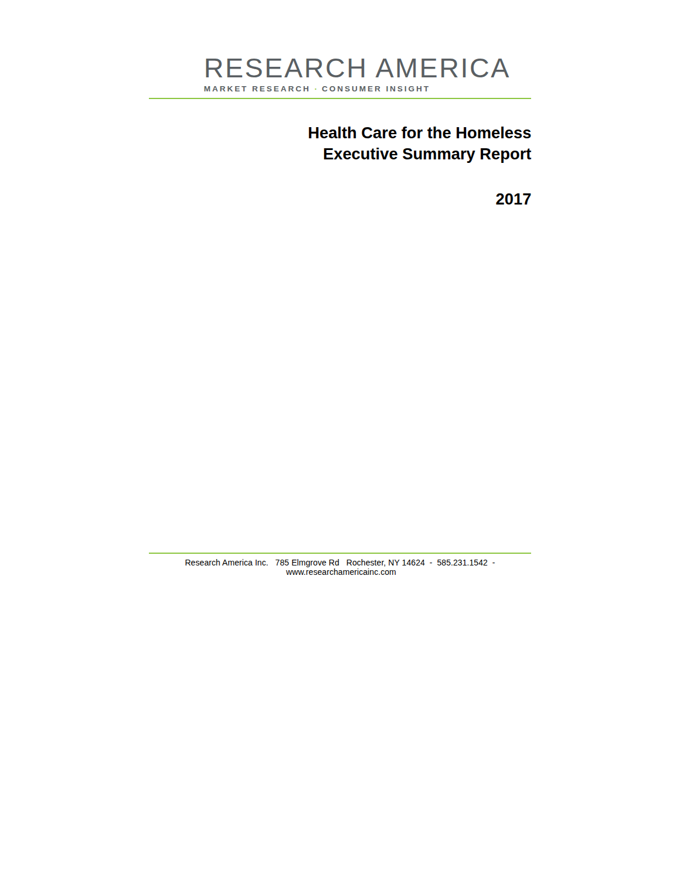RESEARCH AMERICA
MARKET RESEARCH · CONSUMER INSIGHT
Health Care for the Homeless
Executive Summary Report
2017
Research America Inc. 785 Elmgrove Rd Rochester, NY 14624 - 585.231.1542 - www.researchamericainc.com